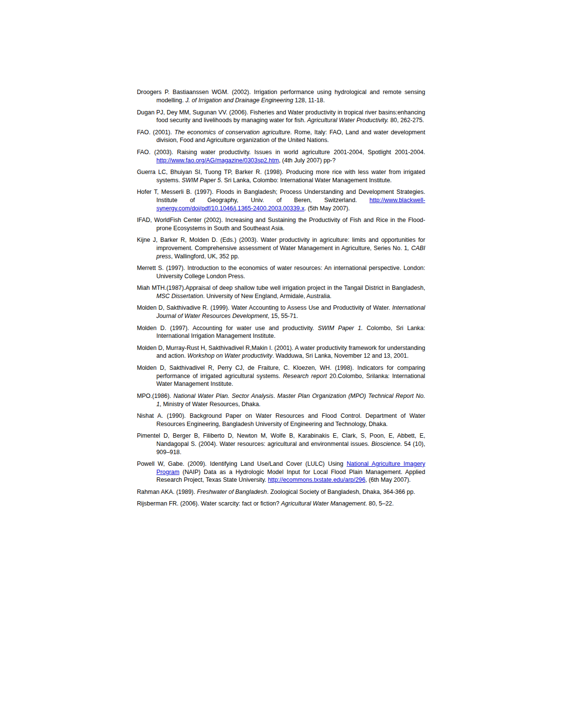Droogers P. Bastiaanssen WGM. (2002). Irrigation performance using hydrological and remote sensing modelling. J. of Irrigation and Drainage Engineering 128, 11-18.
Dugan PJ, Dey MM, Sugunan VV. (2006). Fisheries and Water productivity in tropical river basins:enhancing food security and livelihoods by managing water for fish. Agricultural Water Productivity. 80, 262-275.
FAO. (2001). The economics of conservation agriculture. Rome, Italy: FAO, Land and water development division, Food and Agriculture organization of the United Nations.
FAO. (2003). Raising water productivity. Issues in world agriculture 2001-2004, Spotlight 2001-2004. http://www.fao.org/AG/magazine/0303sp2.htm, (4th July 2007) pp-?
Guerra LC, Bhuiyan SI, Tuong TP, Barker R. (1998). Producing more rice with less water from irrigated systems. SWIM Paper 5. Sri Lanka, Colombo: International Water Management Institute.
Hofer T, Messerli B. (1997). Floods in Bangladesh; Process Understanding and Development Strategies. Institute of Geography, Univ. of Beren, Switzerland. http://www.blackwell-synergy.com/doi/pdf/10.1046/j.1365-2400.2003.00339.x. (5th May 2007).
IFAD, WorldFish Center (2002). Increasing and Sustaining the Productivity of Fish and Rice in the Flood-prone Ecosystems in South and Southeast Asia.
Kijne J, Barker R, Molden D. (Eds.) (2003). Water productivity in agriculture: limits and opportunities for improvement. Comprehensive assessment of Water Management in Agriculture, Series No. 1, CABI press, Wallingford, UK, 352 pp.
Merrett S. (1997). Introduction to the economics of water resources: An international perspective. London: University College London Press.
Miah MTH.(1987).Appraisal of deep shallow tube well irrigation project in the Tangail District in Bangladesh, MSC Dissertation. University of New England, Armidale, Australia.
Molden D, Sakthivadive R. (1999). Water Accounting to Assess Use and Productivity of Water. International Journal of Water Resources Development, 15, 55-71.
Molden D. (1997). Accounting for water use and productivity. SWIM Paper 1. Colombo, Sri Lanka: International Irrigation Management Institute.
Molden D, Murray-Rust H, Sakthivadivel R,Makin I. (2001). A water productivity framework for understanding and action. Workshop on Water productivity. Wadduwa, Sri Lanka, November 12 and 13, 2001.
Molden D, Sakthivadivel R, Perry CJ, de Fraiture, C. Kloezen, WH. (1998). Indicators for comparing performance of irrigated agricultural systems. Research report 20.Colombo, Srilanka: International Water Management Institute.
MPO.(1986). National Water Plan. Sector Analysis. Master Plan Organization (MPO) Technical Report No. 1, Ministry of Water Resources, Dhaka.
Nishat A. (1990). Background Paper on Water Resources and Flood Control. Department of Water Resources Engineering, Bangladesh University of Engineering and Technology, Dhaka.
Pimentel D, Berger B, Filiberto D, Newton M, Wolfe B, Karabinakis E, Clark, S, Poon, E, Abbett, E, Nandagopal S. (2004). Water resources: agricultural and environmental issues. Bioscience. 54 (10), 909–918.
Powell W, Gabe. (2009). Identifying Land Use/Land Cover (LULC) Using National Agriculture Imagery Program (NAIP) Data as a Hydrologic Model Input for Local Flood Plain Management. Applied Research Project, Texas State University. http://ecommons.txstate.edu/arp/296, (6th May 2007).
Rahman AKA. (1989). Freshwater of Bangladesh. Zoological Society of Bangladesh, Dhaka, 364-366 pp.
Rijsberman FR. (2006). Water scarcity: fact or fiction? Agricultural Water Management. 80, 5–22.